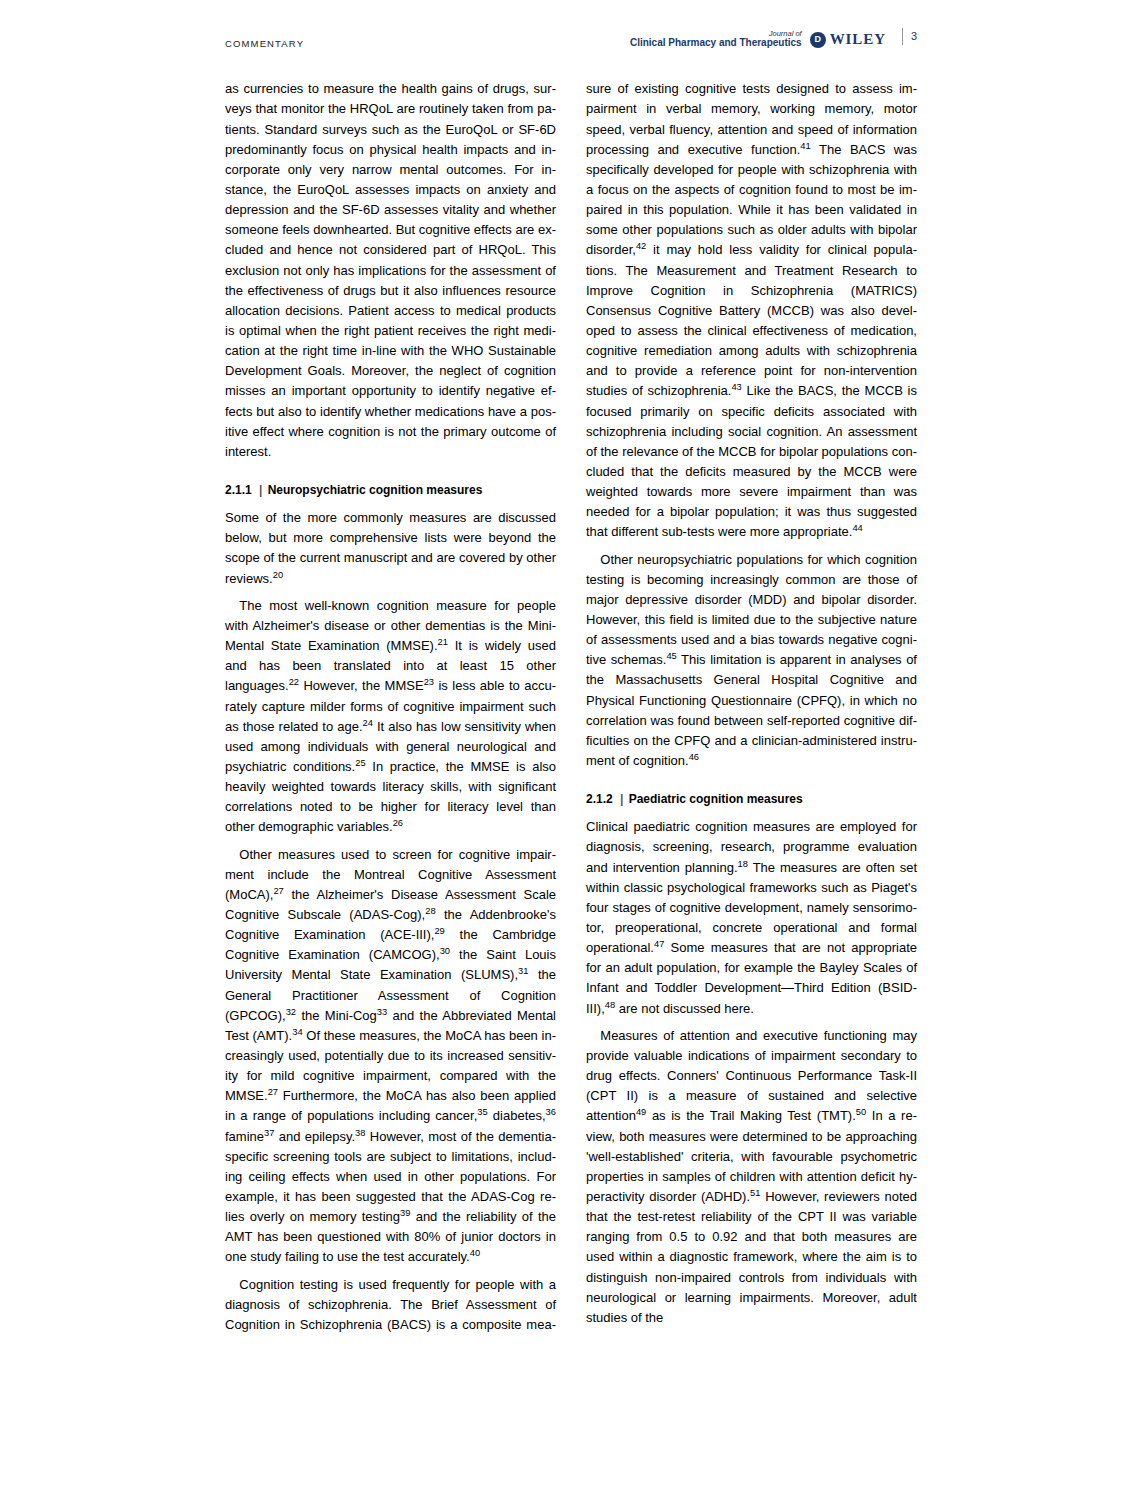COMMENTARY
Journal of Clinical Pharmacy and Therapeutics
D WILEY
3
as currencies to measure the health gains of drugs, surveys that monitor the HRQoL are routinely taken from patients. Standard surveys such as the EuroQoL or SF-6D predominantly focus on physical health impacts and incorporate only very narrow mental outcomes. For instance, the EuroQoL assesses impacts on anxiety and depression and the SF-6D assesses vitality and whether someone feels downhearted. But cognitive effects are excluded and hence not considered part of HRQoL. This exclusion not only has implications for the assessment of the effectiveness of drugs but it also influences resource allocation decisions. Patient access to medical products is optimal when the right patient receives the right medication at the right time in-line with the WHO Sustainable Development Goals. Moreover, the neglect of cognition misses an important opportunity to identify negative effects but also to identify whether medications have a positive effect where cognition is not the primary outcome of interest.
2.1.1|Neuropsychiatric cognition measures
Some of the more commonly measures are discussed below, but more comprehensive lists were beyond the scope of the current manuscript and are covered by other reviews.20
The most well-known cognition measure for people with Alzheimer's disease or other dementias is the Mini-Mental State Examination (MMSE).21 It is widely used and has been translated into at least 15 other languages.22 However, the MMSE23 is less able to accurately capture milder forms of cognitive impairment such as those related to age.24 It also has low sensitivity when used among individuals with general neurological and psychiatric conditions.25 In practice, the MMSE is also heavily weighted towards literacy skills, with significant correlations noted to be higher for literacy level than other demographic variables.26
Other measures used to screen for cognitive impairment include the Montreal Cognitive Assessment (MoCA),27 the Alzheimer's Disease Assessment Scale Cognitive Subscale (ADAS-Cog),28 the Addenbrooke's Cognitive Examination (ACE-III),29 the Cambridge Cognitive Examination (CAMCOG),30 the Saint Louis University Mental State Examination (SLUMS),31 the General Practitioner Assessment of Cognition (GPCOG),32 the Mini-Cog33 and the Abbreviated Mental Test (AMT).34 Of these measures, the MoCA has been increasingly used, potentially due to its increased sensitivity for mild cognitive impairment, compared with the MMSE.27 Furthermore, the MoCA has also been applied in a range of populations including cancer,35 diabetes,36 famine37 and epilepsy.38 However, most of the dementia-specific screening tools are subject to limitations, including ceiling effects when used in other populations. For example, it has been suggested that the ADAS-Cog relies overly on memory testing39 and the reliability of the AMT has been questioned with 80% of junior doctors in one study failing to use the test accurately.40
Cognition testing is used frequently for people with a diagnosis of schizophrenia. The Brief Assessment of Cognition in Schizophrenia (BACS) is a composite measure of existing cognitive tests designed to assess impairment in verbal memory, working memory, motor speed, verbal fluency, attention and speed of information processing and executive function.41 The BACS was specifically developed for people with schizophrenia with a focus on the aspects of cognition found to most be impaired in this population. While it has been validated in some other populations such as older adults with bipolar disorder,42 it may hold less validity for clinical populations. The Measurement and Treatment Research to Improve Cognition in Schizophrenia (MATRICS) Consensus Cognitive Battery (MCCB) was also developed to assess the clinical effectiveness of medication, cognitive remediation among adults with schizophrenia and to provide a reference point for non-intervention studies of schizophrenia.43 Like the BACS, the MCCB is focused primarily on specific deficits associated with schizophrenia including social cognition. An assessment of the relevance of the MCCB for bipolar populations concluded that the deficits measured by the MCCB were weighted towards more severe impairment than was needed for a bipolar population; it was thus suggested that different sub-tests were more appropriate.44
Other neuropsychiatric populations for which cognition testing is becoming increasingly common are those of major depressive disorder (MDD) and bipolar disorder. However, this field is limited due to the subjective nature of assessments used and a bias towards negative cognitive schemas.45 This limitation is apparent in analyses of the Massachusetts General Hospital Cognitive and Physical Functioning Questionnaire (CPFQ), in which no correlation was found between self-reported cognitive difficulties on the CPFQ and a clinician-administered instrument of cognition.46
2.1.2|Paediatric cognition measures
Clinical paediatric cognition measures are employed for diagnosis, screening, research, programme evaluation and intervention planning.18 The measures are often set within classic psychological frameworks such as Piaget's four stages of cognitive development, namely sensorimotor, preoperational, concrete operational and formal operational.47 Some measures that are not appropriate for an adult population, for example the Bayley Scales of Infant and Toddler Development—Third Edition (BSID-III),48 are not discussed here.
Measures of attention and executive functioning may provide valuable indications of impairment secondary to drug effects. Conners' Continuous Performance Task-II (CPT II) is a measure of sustained and selective attention49 as is the Trail Making Test (TMT).50 In a review, both measures were determined to be approaching 'well-established' criteria, with favourable psychometric properties in samples of children with attention deficit hyperactivity disorder (ADHD).51 However, reviewers noted that the test-retest reliability of the CPT II was variable ranging from 0.5 to 0.92 and that both measures are used within a diagnostic framework, where the aim is to distinguish non-impaired controls from individuals with neurological or learning impairments. Moreover, adult studies of the